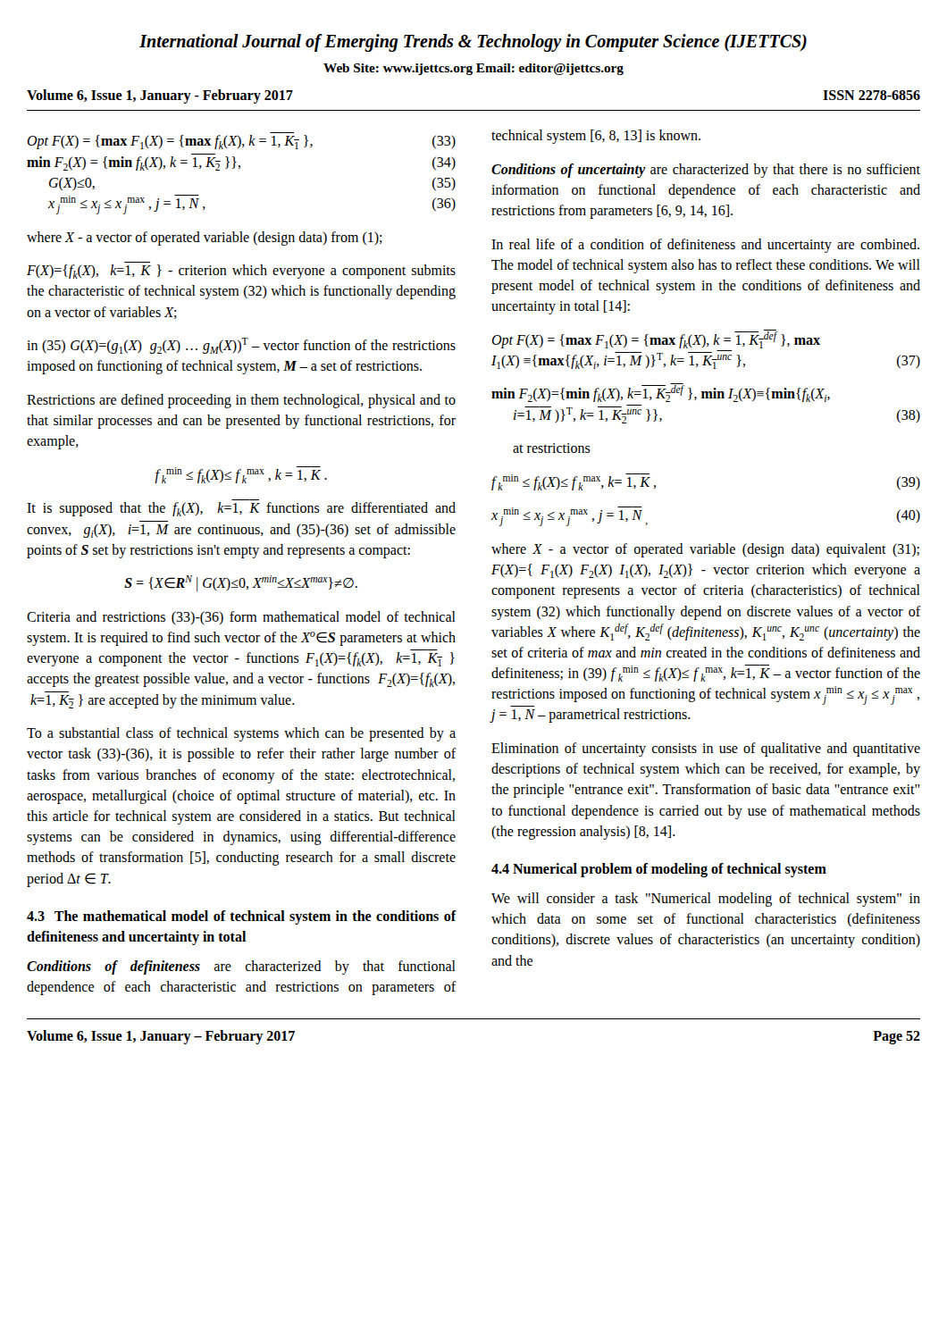International Journal of Emerging Trends & Technology in Computer Science (IJETTCS)
Web Site: www.ijettcs.org Email: editor@ijettcs.org
Volume 6, Issue 1, January - February 2017 ISSN 2278-6856
Opt F(X) = {max F1(X) = {max fk(X), k = 1, K1 },
(33)
min F2(X) = {min fk(X), k = 1, K2 }},
(34)
G(X)≤0,
(35)
x jmin ≤ xj ≤ x jmax , j = 1, N ,
(36)
where X - a vector of operated variable (design data) from (1);
F(X)={fk(X), k=1, K } - criterion which everyone a component submits the characteristic of technical system (32) which is functionally depending on a vector of variables X;
in (35) G(X)=(g1(X) g2(X) … gM(X))T – vector function of the restrictions imposed on functioning of technical system, M – a set of restrictions.
Restrictions are defined proceeding in them technological, physical and to that similar processes and can be presented by functional restrictions, for example,
f kmin ≤ fk(X)≤ f kmax , k = 1, K .
It is supposed that the fk(X), k=1, K functions are differentiated and convex, gi(X), i=1, M are continuous, and (35)-(36) set of admissible points of S set by restrictions isn't empty and represents a compact:
S = {X∈RN | G(X)≤0, Xmin≤X≤Xmax}≠∅.
Criteria and restrictions (33)-(36) form mathematical model of technical system. It is required to find such vector of the Xo∈S parameters at which everyone a component the vector - functions F1(X)={fk(X), k=1, K1 } accepts the greatest possible value, and a vector - functions F2(X)={fk(X), k=1, K2 } are accepted by the minimum value.
To a substantial class of technical systems which can be presented by a vector task (33)-(36), it is possible to refer their rather large number of tasks from various branches of economy of the state: electrotechnical, aerospace, metallurgical (choice of optimal structure of material), etc. In this article for technical system are considered in a statics. But technical systems can be considered in dynamics, using differential-difference methods of transformation [5], conducting research for a small discrete period Δt ∈ T.
4.3 The mathematical model of technical system in the conditions of definiteness and uncertainty in total
Conditions of definiteness are characterized by that functional dependence of each characteristic and restrictions on parameters of technical system [6, 8, 13] is known.
Conditions of uncertainty are characterized by that there is no sufficient information on functional dependence of each characteristic and restrictions from parameters [6, 9, 14, 16].
In real life of a condition of definiteness and uncertainty are combined. The model of technical system also has to reflect these conditions. We will present model of technical system in the conditions of definiteness and uncertainty in total [14]:
Opt F(X) = {max F1(X) = {max fk(X), k = 1, K1def }, max
I1(X) ≡{max{fk(Xi, i=1, M )}T, k= 1, K1unc },
(37)
min F2(X)={min fk(X), k=1, K2def }, min I2(X)≡{min{fk(Xi,
i=1, M )}T, k= 1, K2unc }},
(38)
at restrictions
f kmin ≤ fk(X)≤ f kmax, k= 1, K ,
(39)
x jmin ≤ xj ≤ x jmax , j = 1, N ,
(40)
where X - a vector of operated variable (design data) equivalent (31); F(X)={ F1(X) F2(X) I1(X), I2(X)} - vector criterion which everyone a component represents a vector of criteria (characteristics) of technical system (32) which functionally depend on discrete values of a vector of variables X where K1def, K2def (definiteness), K1unc, K2unc (uncertainty) the set of criteria of max and min created in the conditions of definiteness and definiteness; in (39) f kmin ≤ fk(X)≤ f kmax, k=1, K – a vector function of the restrictions imposed on functioning of technical system x jmin ≤ xj ≤ x jmax , j = 1, N – parametrical restrictions.
Elimination of uncertainty consists in use of qualitative and quantitative descriptions of technical system which can be received, for example, by the principle "entrance exit". Transformation of basic data "entrance exit" to functional dependence is carried out by use of mathematical methods (the regression analysis) [8, 14].
4.4 Numerical problem of modeling of technical system
We will consider a task "Numerical modeling of technical system" in which data on some set of functional characteristics (definiteness conditions), discrete values of characteristics (an uncertainty condition) and the
Volume 6, Issue 1, January – February 2017 Page 52